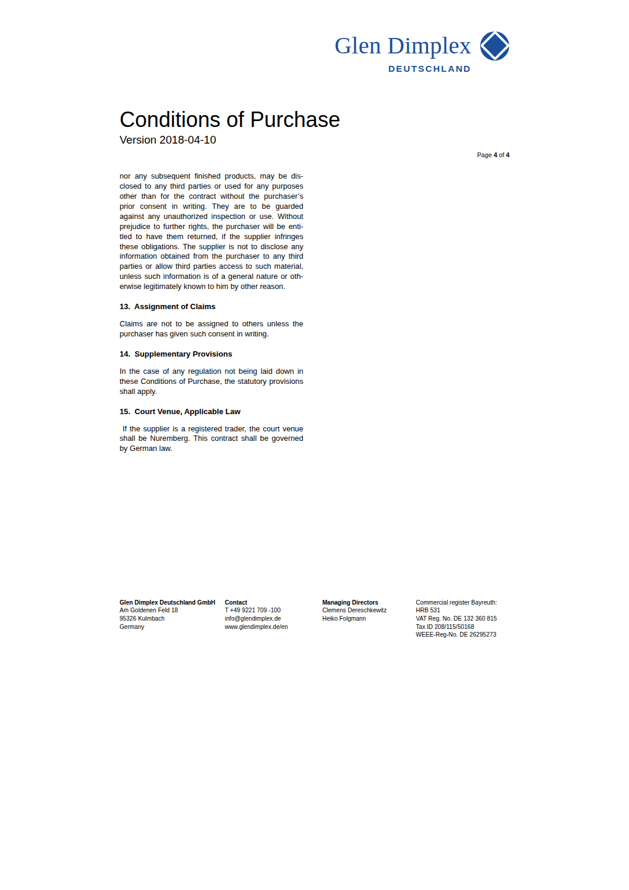Glen Dimplex
DEUTSCHLAND
Conditions of Purchase
Version 2018-04-10
Page 4 of 4
nor any subsequent finished products, may be disclosed to any third parties or used for any purposes other than for the contract without the purchaser’s prior consent in writing. They are to be guarded against any unauthorized inspection or use. Without prejudice to further rights, the purchaser will be entitled to have them returned, if the supplier infringes these obligations. The supplier is not to disclose any information obtained from the purchaser to any third parties or allow third parties access to such material, unless such information is of a general nature or otherwise legitimately known to him by other reason.
13. Assignment of Claims
Claims are not to be assigned to others unless the purchaser has given such consent in writing.
14. Supplementary Provisions
In the case of any regulation not being laid down in these Conditions of Purchase, the statutory provisions shall apply.
15. Court Venue, Applicable Law
If the supplier is a registered trader, the court venue shall be Nuremberg. This contract shall be governed by German law.
Glen Dimplex Deutschland GmbH
Am Goldenen Feld 18
95326 Kulmbach
Germany
Contact
T +49 9221 709 -100
info@glendimplex.de
www.glendimplex.de/en
Managing Directors
Clemens Dereschkewitz
Heiko Folgmann
Commercial register Bayreuth:
HRB 531
VAT Reg. No. DE 132 360 815
Tax ID 208/115/50168
WEEE-Reg-No. DE 26295273